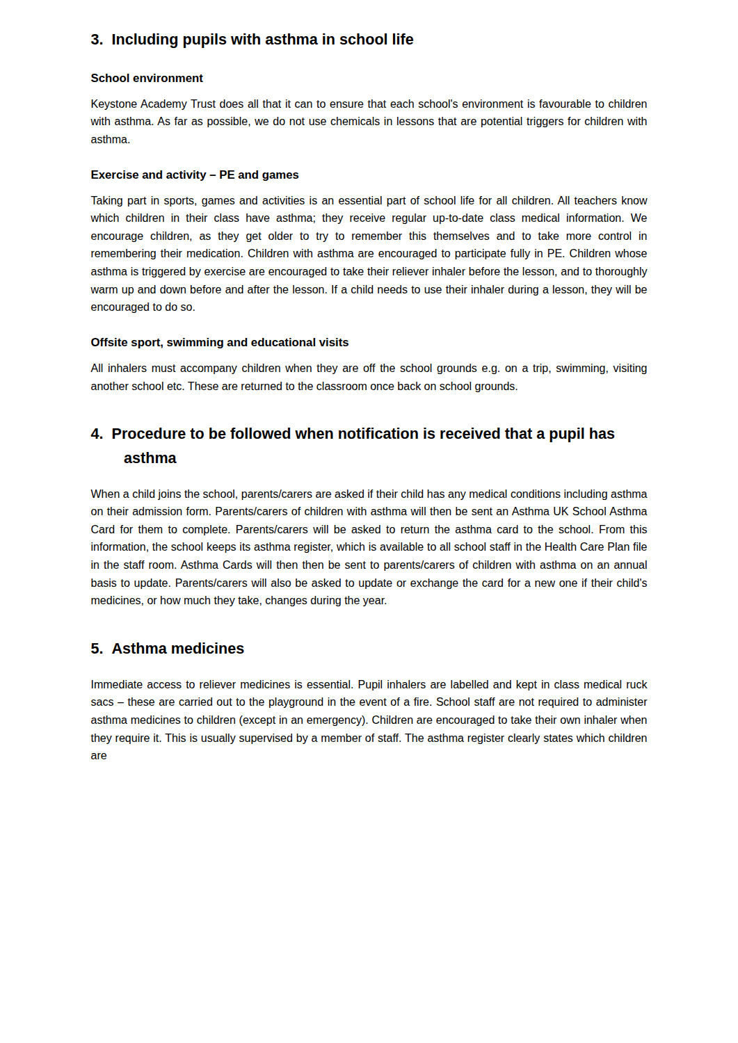3. Including pupils with asthma in school life
School environment
Keystone Academy Trust does all that it can to ensure that each school's environment is favourable to children with asthma. As far as possible, we do not use chemicals in lessons that are potential triggers for children with asthma.
Exercise and activity – PE and games
Taking part in sports, games and activities is an essential part of school life for all children. All teachers know which children in their class have asthma; they receive regular up-to-date class medical information. We encourage children, as they get older to try to remember this themselves and to take more control in remembering their medication. Children with asthma are encouraged to participate fully in PE. Children whose asthma is triggered by exercise are encouraged to take their reliever inhaler before the lesson, and to thoroughly warm up and down before and after the lesson. If a child needs to use their inhaler during a lesson, they will be encouraged to do so.
Offsite sport, swimming and educational visits
All inhalers must accompany children when they are off the school grounds e.g. on a trip, swimming, visiting another school etc. These are returned to the classroom once back on school grounds.
4. Procedure to be followed when notification is received that a pupil has asthma
When a child joins the school, parents/carers are asked if their child has any medical conditions including asthma on their admission form. Parents/carers of children with asthma will then be sent an Asthma UK School Asthma Card for them to complete. Parents/carers will be asked to return the asthma card to the school. From this information, the school keeps its asthma register, which is available to all school staff in the Health Care Plan file in the staff room. Asthma Cards will then then be sent to parents/carers of children with asthma on an annual basis to update. Parents/carers will also be asked to update or exchange the card for a new one if their child's medicines, or how much they take, changes during the year.
5. Asthma medicines
Immediate access to reliever medicines is essential. Pupil inhalers are labelled and kept in class medical ruck sacs – these are carried out to the playground in the event of a fire. School staff are not required to administer asthma medicines to children (except in an emergency). Children are encouraged to take their own inhaler when they require it. This is usually supervised by a member of staff. The asthma register clearly states which children are